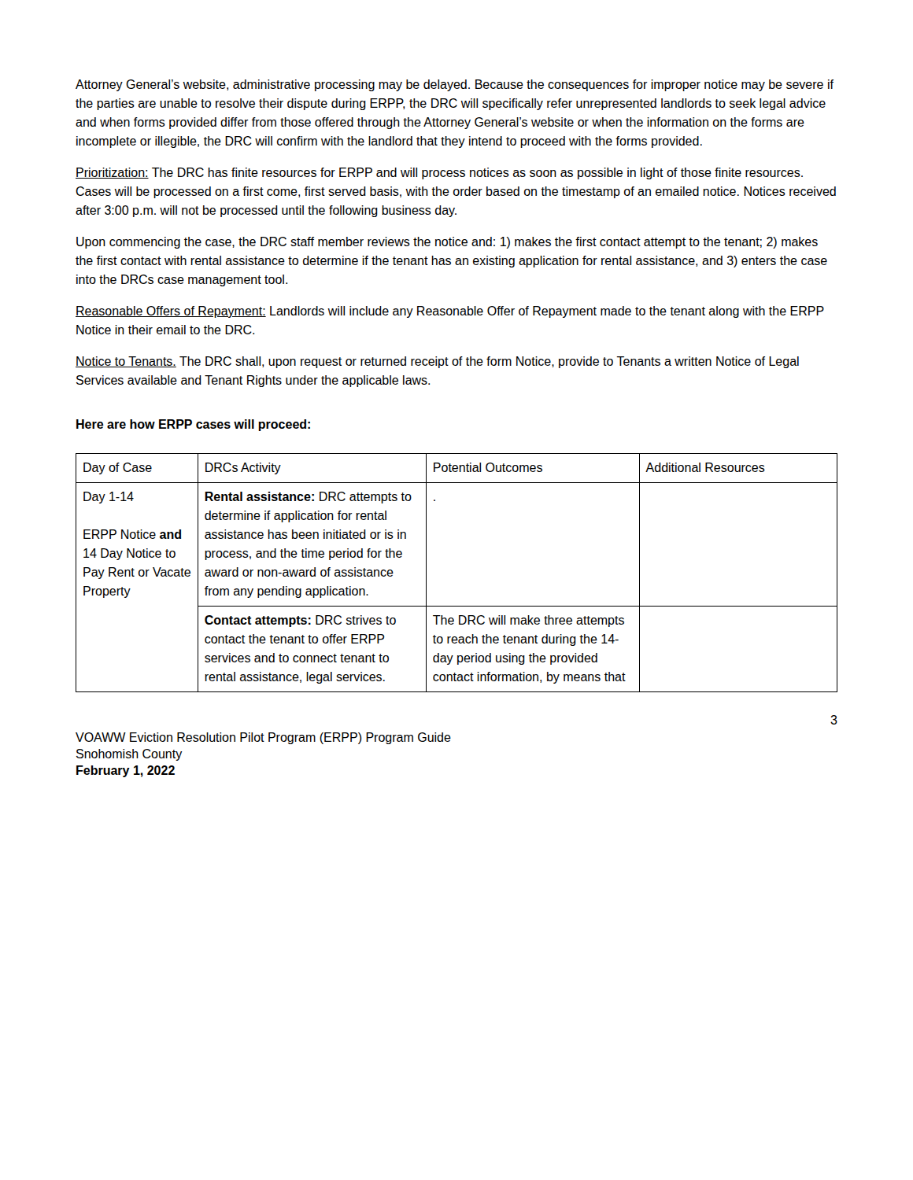Attorney General’s website, administrative processing may be delayed. Because the consequences for improper notice may be severe if the parties are unable to resolve their dispute during ERPP, the DRC will specifically refer unrepresented landlords to seek legal advice and when forms provided differ from those offered through the Attorney General’s website or when the information on the forms are incomplete or illegible, the DRC will confirm with the landlord that they intend to proceed with the forms provided.
Prioritization: The DRC has finite resources for ERPP and will process notices as soon as possible in light of those finite resources. Cases will be processed on a first come, first served basis, with the order based on the timestamp of an emailed notice. Notices received after 3:00 p.m. will not be processed until the following business day.
Upon commencing the case, the DRC staff member reviews the notice and: 1) makes the first contact attempt to the tenant; 2) makes the first contact with rental assistance to determine if the tenant has an existing application for rental assistance, and 3) enters the case into the DRCs case management tool.
Reasonable Offers of Repayment: Landlords will include any Reasonable Offer of Repayment made to the tenant along with the ERPP Notice in their email to the DRC.
Notice to Tenants. The DRC shall, upon request or returned receipt of the form Notice, provide to Tenants a written Notice of Legal Services available and Tenant Rights under the applicable laws.
Here are how ERPP cases will proceed:
| Day of Case | DRCs Activity | Potential Outcomes | Additional Resources |
| --- | --- | --- | --- |
| Day 1-14 ERPP Notice and 14 Day Notice to Pay Rent or Vacate Property | Rental assistance: DRC attempts to determine if application for rental assistance has been initiated or is in process, and the time period for the award or non-award of assistance from any pending application. | . | |
| Contact attempts: DRC strives to contact the tenant to offer ERPP services and to connect tenant to rental assistance, legal services. | The DRC will make three attempts to reach the tenant during the 14-day period using the provided contact information, by means that | |
3
VOAWW Eviction Resolution Pilot Program (ERPP) Program Guide
Snohomish County
February 1, 2022